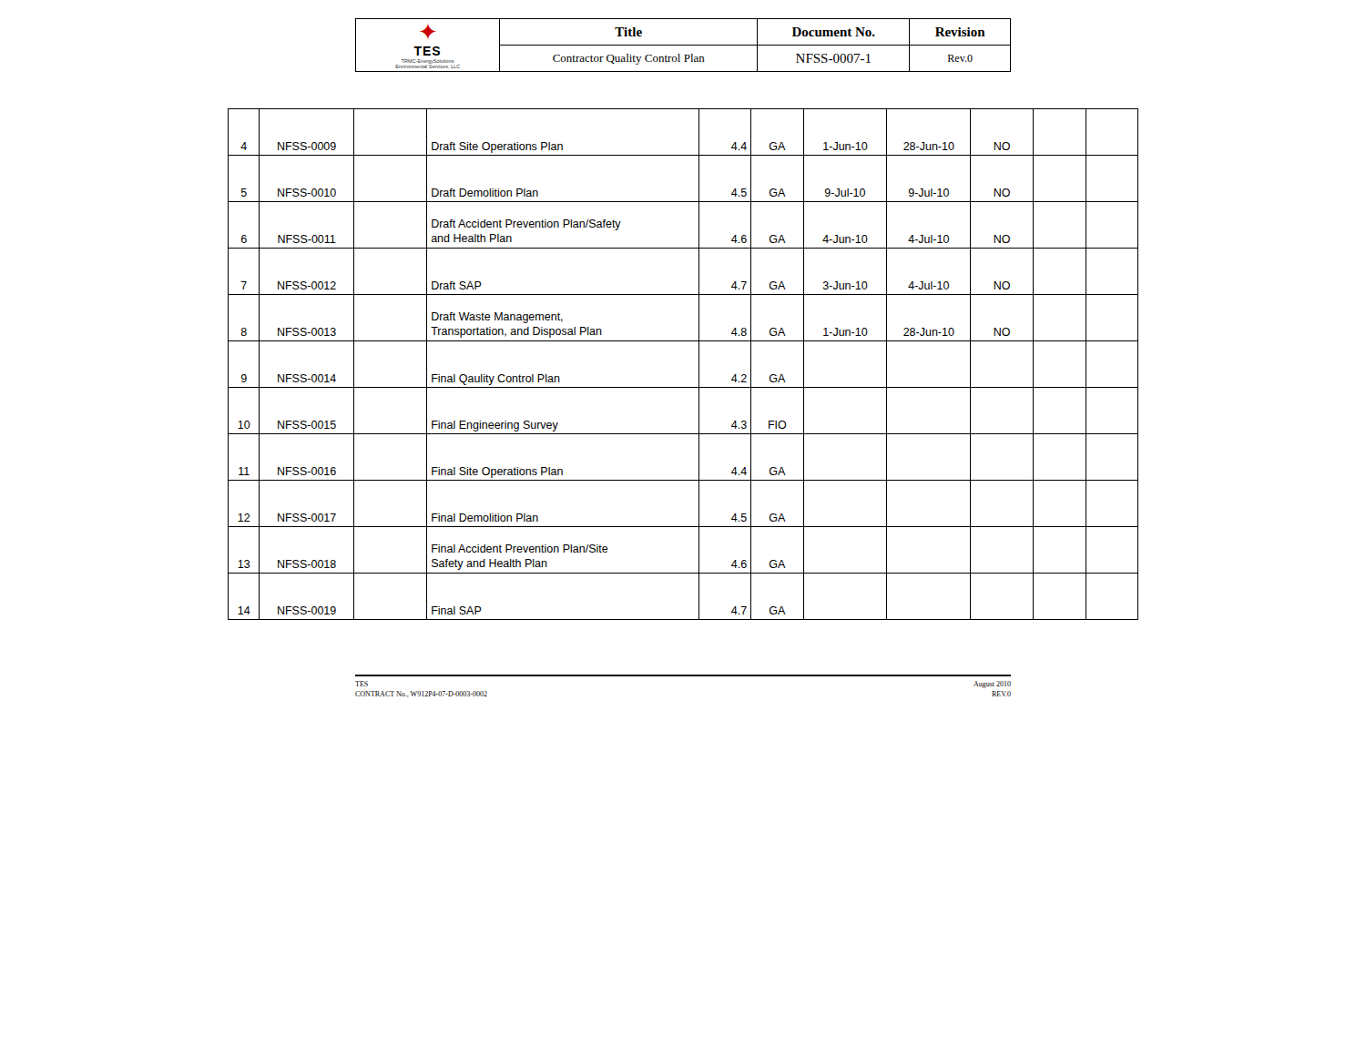| ✦ TES TRMC-EnergySolutions Environmental Services, LLC | Title | Document No. | Revision |
| Contractor Quality Control Plan | NFSS-0007-1 | Rev.0 |
| 4 | NFSS-0009 | | Draft Site Operations Plan | 4.4 | GA | 1-Jun-10 | 28-Jun-10 | NO | | |
| 5 | NFSS-0010 | | Draft Demolition Plan | 4.5 | GA | 9-Jul-10 | 9-Jul-10 | NO | | |
| 6 | NFSS-0011 | | Draft Accident Prevention Plan/Safety and Health Plan | 4.6 | GA | 4-Jun-10 | 4-Jul-10 | NO | | |
| 7 | NFSS-0012 | | Draft SAP | 4.7 | GA | 3-Jun-10 | 4-Jul-10 | NO | | |
| 8 | NFSS-0013 | | Draft Waste Management, Transportation, and Disposal Plan | 4.8 | GA | 1-Jun-10 | 28-Jun-10 | NO | | |
| 9 | NFSS-0014 | | Final Qaulity Control Plan | 4.2 | GA | | | | | |
| 10 | NFSS-0015 | | Final Engineering Survey | 4.3 | FIO | | | | | |
| 11 | NFSS-0016 | | Final Site Operations Plan | 4.4 | GA | | | | | |
| 12 | NFSS-0017 | | Final Demolition Plan | 4.5 | GA | | | | | |
| 13 | NFSS-0018 | | Final Accident Prevention Plan/Site Safety and Health Plan | 4.6 | GA | | | | | |
| 14 | NFSS-0019 | | Final SAP | 4.7 | GA | | | | | |
TES
CONTRACT No., W912P4-07-D-0003-0002
August 2010
REV.0